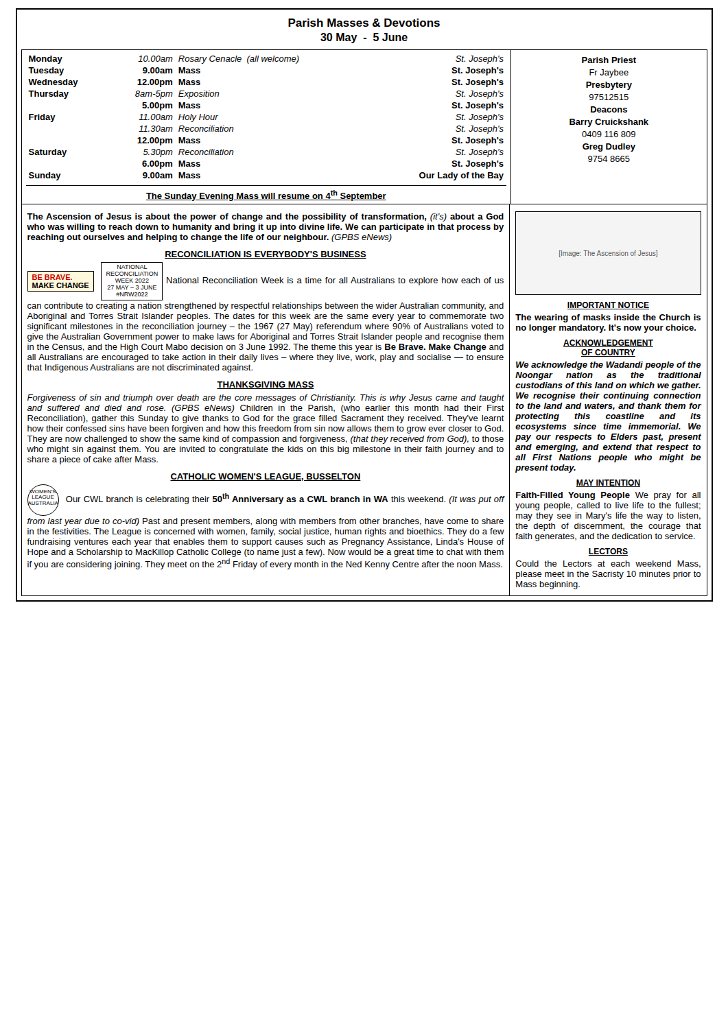Parish Masses & Devotions
30 May - 5 June
| Monday | 10.00am | Rosary Cenacle (all welcome) | St. Joseph's |
| Tuesday | 9.00am | Mass | St. Joseph's |
| Wednesday | 12.00pm | Mass | St. Joseph's |
| Thursday | 8am-5pm | Exposition | St. Joseph's |
| | 5.00pm | Mass | St. Joseph's |
| Friday | 11.00am | Holy Hour | St. Joseph's |
| | 11.30am | Reconciliation | St. Joseph's |
| | 12.00pm | Mass | St. Joseph's |
| Saturday | 5.30pm | Reconciliation | St. Joseph's |
| | 6.00pm | Mass | St. Joseph's |
| Sunday | 9.00am | Mass | Our Lady of the Bay |
The Sunday Evening Mass will resume on 4th September
Parish Priest
Fr Jaybee
Presbytery
97512515
Deacons
Barry Cruickshank
0409 116 809
Greg Dudley
9754 8665
The Ascension of Jesus is about the power of change and the possibility of transformation, (it's) about a God who was willing to reach down to humanity and bring it up into divine life. We can participate in that process by reaching out ourselves and helping to change the life of our neighbour. (GPBS eNews)
RECONCILIATION IS EVERYBODY'S BUSINESS
BE BRAVE.
MAKE CHANGE NATIONAL
RECONCILIATION
WEEK 2022
27 MAY – 3 JUNE
#NRW2022 National Reconciliation Week is a time for all Australians to explore how each of us can contribute to creating a nation strengthened by respectful relationships between the wider Australian community, and Aboriginal and Torres Strait Islander peoples. The dates for this week are the same every year to commemorate two significant milestones in the reconciliation journey – the 1967 (27 May) referendum where 90% of Australians voted to give the Australian Government power to make laws for Aboriginal and Torres Strait Islander people and recognise them in the Census, and the High Court Mabo decision on 3 June 1992. The theme this year is Be Brave. Make Change and all Australians are encouraged to take action in their daily lives – where they live, work, play and socialise — to ensure that Indigenous Australians are not discriminated against.
THANKSGIVING MASS
Forgiveness of sin and triumph over death are the core messages of Christianity. This is why Jesus came and taught and suffered and died and rose. (GPBS eNews) Children in the Parish, (who earlier this month had their First Reconciliation), gather this Sunday to give thanks to God for the grace filled Sacrament they received. They've learnt how their confessed sins have been forgiven and how this freedom from sin now allows them to grow ever closer to God. They are now challenged to show the same kind of compassion and forgiveness, (that they received from God), to those who might sin against them. You are invited to congratulate the kids on this big milestone in their faith journey and to share a piece of cake after Mass.
CATHOLIC WOMEN'S LEAGUE, BUSSELTON
WOMEN'S
LEAGUE
AUSTRALIA Our CWL branch is celebrating their 50th Anniversary as a CWL branch in WA this weekend. (It was put off from last year due to co-vid) Past and present members, along with members from other branches, have come to share in the festivities. The League is concerned with women, family, social justice, human rights and bioethics. They do a few fundraising ventures each year that enables them to support causes such as Pregnancy Assistance, Linda's House of Hope and a Scholarship to MacKillop Catholic College (to name just a few). Now would be a great time to chat with them if you are considering joining. They meet on the 2nd Friday of every month in the Ned Kenny Centre after the noon Mass.
[Image: The Ascension of Jesus]
IMPORTANT NOTICE
The wearing of masks inside the Church is no longer mandatory. It's now your choice.
ACKNOWLEDGEMENT
OF COUNTRY
We acknowledge the Wadandi people of the Noongar nation as the traditional custodians of this land on which we gather. We recognise their continuing connection to the land and waters, and thank them for protecting this coastline and its ecosystems since time immemorial. We pay our respects to Elders past, present and emerging, and extend that respect to all First Nations people who might be present today.
MAY INTENTION
Faith-Filled Young People We pray for all young people, called to live life to the fullest; may they see in Mary's life the way to listen, the depth of discernment, the courage that faith generates, and the dedication to service.
LECTORS
Could the Lectors at each weekend Mass, please meet in the Sacristy 10 minutes prior to Mass beginning.